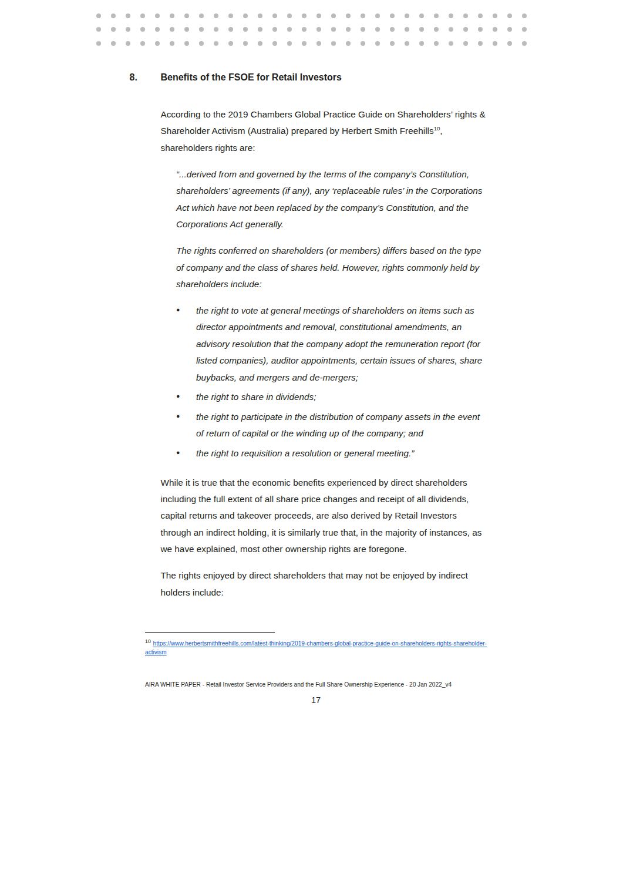8. Benefits of the FSOE for Retail Investors
According to the 2019 Chambers Global Practice Guide on Shareholders’ rights & Shareholder Activism (Australia) prepared by Herbert Smith Freehills10, shareholders rights are:
“...derived from and governed by the terms of the company’s Constitution, shareholders’ agreements (if any), any ‘replaceable rules’ in the Corporations Act which have not been replaced by the company’s Constitution, and the Corporations Act generally.
The rights conferred on shareholders (or members) differs based on the type of company and the class of shares held. However, rights commonly held by shareholders include:
the right to vote at general meetings of shareholders on items such as director appointments and removal, constitutional amendments, an advisory resolution that the company adopt the remuneration report (for listed companies), auditor appointments, certain issues of shares, share buybacks, and mergers and de-mergers;
the right to share in dividends;
the right to participate in the distribution of company assets in the event of return of capital or the winding up of the company; and
the right to requisition a resolution or general meeting.”
While it is true that the economic benefits experienced by direct shareholders including the full extent of all share price changes and receipt of all dividends, capital returns and takeover proceeds, are also derived by Retail Investors through an indirect holding, it is similarly true that, in the majority of instances, as we have explained, most other ownership rights are foregone.
The rights enjoyed by direct shareholders that may not be enjoyed by indirect holders include:
10 https://www.herbertsmithfreehills.com/latest-thinking/2019-chambers-global-practice-guide-on-shareholders-rights-shareholder-activism
AIRA WHITE PAPER - Retail Investor Service Providers and the Full Share Ownership Experience - 20 Jan 2022_v4
17